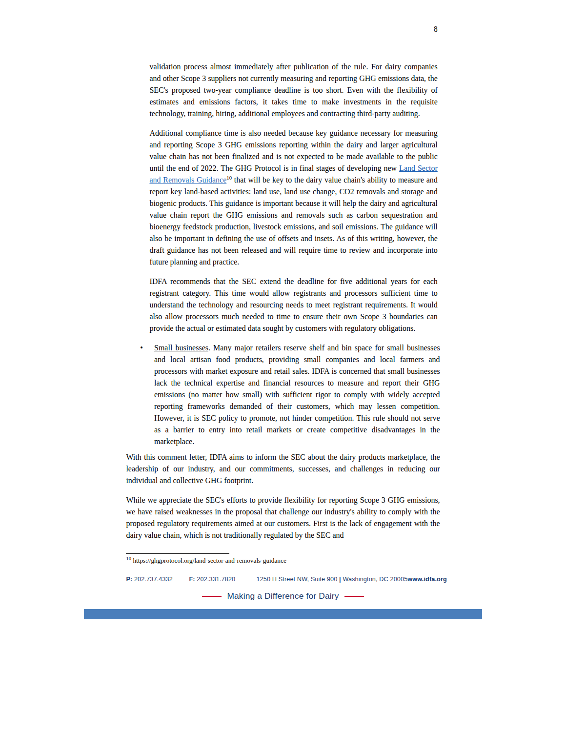8
validation process almost immediately after publication of the rule. For dairy companies and other Scope 3 suppliers not currently measuring and reporting GHG emissions data, the SEC's proposed two-year compliance deadline is too short. Even with the flexibility of estimates and emissions factors, it takes time to make investments in the requisite technology, training, hiring, additional employees and contracting third-party auditing.
Additional compliance time is also needed because key guidance necessary for measuring and reporting Scope 3 GHG emissions reporting within the dairy and larger agricultural value chain has not been finalized and is not expected to be made available to the public until the end of 2022. The GHG Protocol is in final stages of developing new Land Sector and Removals Guidance10 that will be key to the dairy value chain's ability to measure and report key land-based activities: land use, land use change, CO2 removals and storage and biogenic products. This guidance is important because it will help the dairy and agricultural value chain report the GHG emissions and removals such as carbon sequestration and bioenergy feedstock production, livestock emissions, and soil emissions. The guidance will also be important in defining the use of offsets and insets. As of this writing, however, the draft guidance has not been released and will require time to review and incorporate into future planning and practice.
IDFA recommends that the SEC extend the deadline for five additional years for each registrant category. This time would allow registrants and processors sufficient time to understand the technology and resourcing needs to meet registrant requirements. It would also allow processors much needed to time to ensure their own Scope 3 boundaries can provide the actual or estimated data sought by customers with regulatory obligations.
Small businesses. Many major retailers reserve shelf and bin space for small businesses and local artisan food products, providing small companies and local farmers and processors with market exposure and retail sales. IDFA is concerned that small businesses lack the technical expertise and financial resources to measure and report their GHG emissions (no matter how small) with sufficient rigor to comply with widely accepted reporting frameworks demanded of their customers, which may lessen competition. However, it is SEC policy to promote, not hinder competition. This rule should not serve as a barrier to entry into retail markets or create competitive disadvantages in the marketplace.
With this comment letter, IDFA aims to inform the SEC about the dairy products marketplace, the leadership of our industry, and our commitments, successes, and challenges in reducing our individual and collective GHG footprint.
While we appreciate the SEC's efforts to provide flexibility for reporting Scope 3 GHG emissions, we have raised weaknesses in the proposal that challenge our industry's ability to comply with the proposed regulatory requirements aimed at our customers. First is the lack of engagement with the dairy value chain, which is not traditionally regulated by the SEC and
10 https://ghgprotocol.org/land-sector-and-removals-guidance
P: 202.737.4332 F: 202.331.7820 1250 H Street NW, Suite 900 | Washington, DC 20005 www.idfa.org
Making a Difference for Dairy